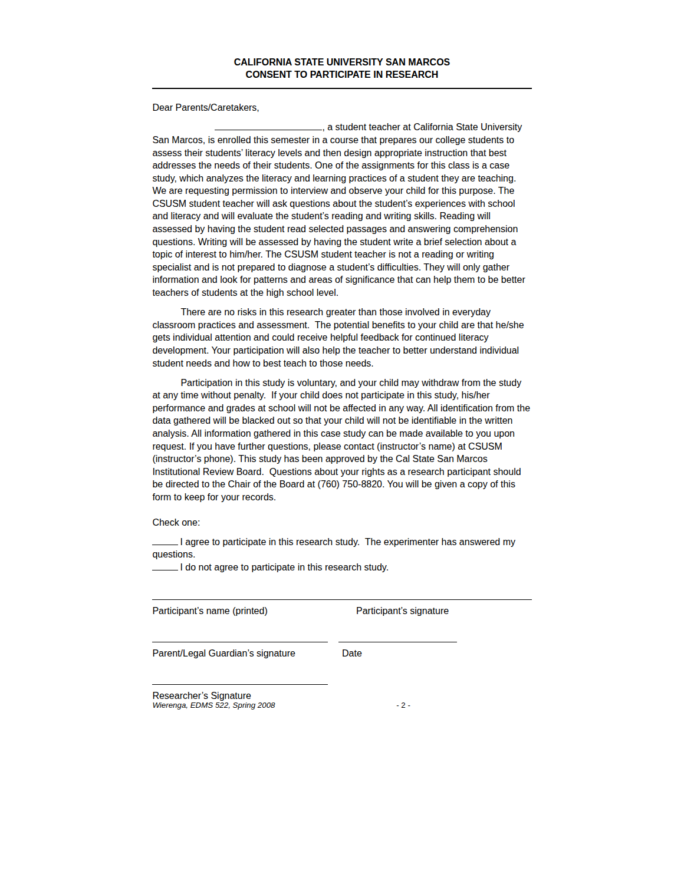CALIFORNIA STATE UNIVERSITY SAN MARCOS
CONSENT TO PARTICIPATE IN RESEARCH
Dear Parents/Caretakers,
, a student teacher at California State University San Marcos, is enrolled this semester in a course that prepares our college students to assess their students’ literacy levels and then design appropriate instruction that best addresses the needs of their students. One of the assignments for this class is a case study, which analyzes the literacy and learning practices of a student they are teaching. We are requesting permission to interview and observe your child for this purpose. The CSUSM student teacher will ask questions about the student’s experiences with school and literacy and will evaluate the student’s reading and writing skills. Reading will assessed by having the student read selected passages and answering comprehension questions. Writing will be assessed by having the student write a brief selection about a topic of interest to him/her. The CSUSM student teacher is not a reading or writing specialist and is not prepared to diagnose a student’s difficulties. They will only gather information and look for patterns and areas of significance that can help them to be better teachers of students at the high school level.
There are no risks in this research greater than those involved in everyday classroom practices and assessment. The potential benefits to your child are that he/she gets individual attention and could receive helpful feedback for continued literacy development. Your participation will also help the teacher to better understand individual student needs and how to best teach to those needs.
Participation in this study is voluntary, and your child may withdraw from the study at any time without penalty. If your child does not participate in this study, his/her performance and grades at school will not be affected in any way. All identification from the data gathered will be blacked out so that your child will not be identifiable in the written analysis. All information gathered in this case study can be made available to you upon request. If you have further questions, please contact (instructor’s name) at CSUSM (instructor’s phone). This study has been approved by the Cal State San Marcos Institutional Review Board. Questions about your rights as a research participant should be directed to the Chair of the Board at (760) 750-8820. You will be given a copy of this form to keep for your records.
Check one:
I agree to participate in this research study. The experimenter has answered my questions.
I do not agree to participate in this research study.
Participant’s name (printed) Participant’s signature
Parent/Legal Guardian’s signature Date
Researcher’s Signature
Wierenga, EDMS 522, Spring 2008
- 2 -